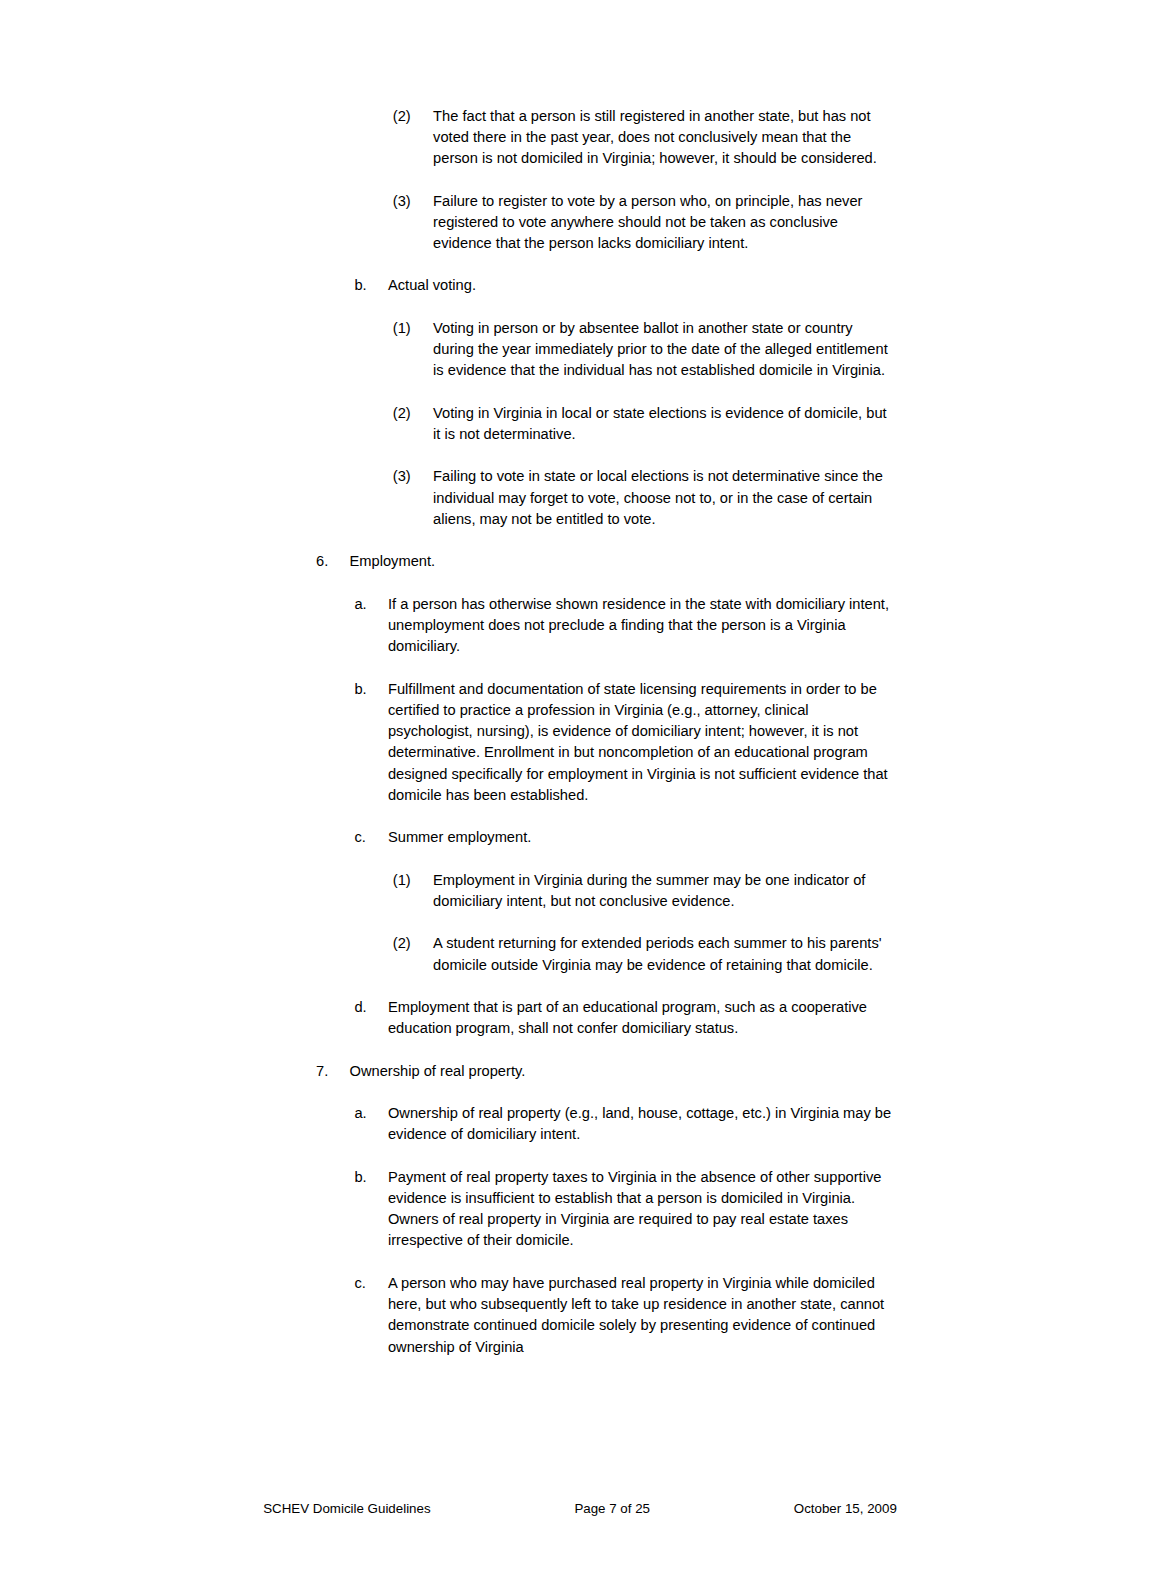(2) The fact that a person is still registered in another state, but has not voted there in the past year, does not conclusively mean that the person is not domiciled in Virginia; however, it should be considered.
(3) Failure to register to vote by a person who, on principle, has never registered to vote anywhere should not be taken as conclusive evidence that the person lacks domiciliary intent.
b. Actual voting.
(1) Voting in person or by absentee ballot in another state or country during the year immediately prior to the date of the alleged entitlement is evidence that the individual has not established domicile in Virginia.
(2) Voting in Virginia in local or state elections is evidence of domicile, but it is not determinative.
(3) Failing to vote in state or local elections is not determinative since the individual may forget to vote, choose not to, or in the case of certain aliens, may not be entitled to vote.
6. Employment.
a. If a person has otherwise shown residence in the state with domiciliary intent, unemployment does not preclude a finding that the person is a Virginia domiciliary.
b. Fulfillment and documentation of state licensing requirements in order to be certified to practice a profession in Virginia (e.g., attorney, clinical psychologist, nursing), is evidence of domiciliary intent; however, it is not determinative. Enrollment in but noncompletion of an educational program designed specifically for employment in Virginia is not sufficient evidence that domicile has been established.
c. Summer employment.
(1) Employment in Virginia during the summer may be one indicator of domiciliary intent, but not conclusive evidence.
(2) A student returning for extended periods each summer to his parents' domicile outside Virginia may be evidence of retaining that domicile.
d. Employment that is part of an educational program, such as a cooperative education program, shall not confer domiciliary status.
7. Ownership of real property.
a. Ownership of real property (e.g., land, house, cottage, etc.) in Virginia may be evidence of domiciliary intent.
b. Payment of real property taxes to Virginia in the absence of other supportive evidence is insufficient to establish that a person is domiciled in Virginia. Owners of real property in Virginia are required to pay real estate taxes irrespective of their domicile.
c. A person who may have purchased real property in Virginia while domiciled here, but who subsequently left to take up residence in another state, cannot demonstrate continued domicile solely by presenting evidence of continued ownership of Virginia
SCHEV Domicile Guidelines Page 7 of 25 October 15, 2009